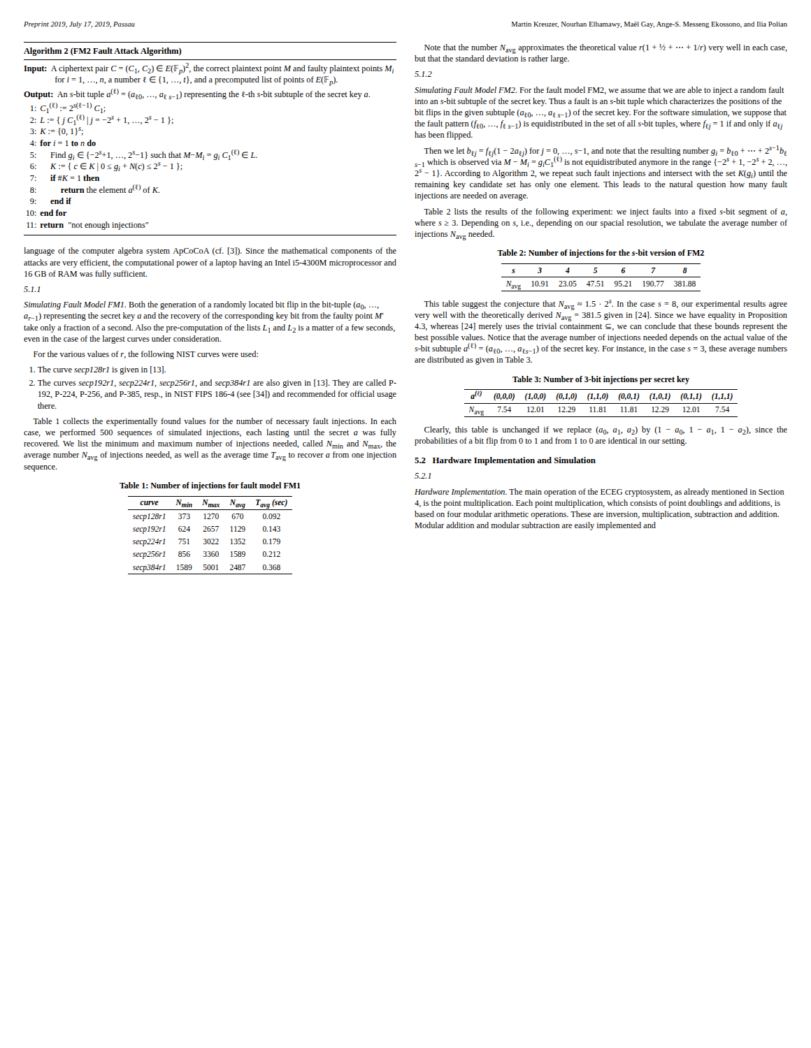Preprint 2019, July 17, 2019, Passau
Martin Kreuzer, Nourhan Elhamawy, Maël Gay, Ange-S. Messeng Ekossono, and Ilia Polian
Algorithm 2 (FM2 Fault Attack Algorithm)
Input: A ciphertext pair C = (C1, C2) ∈ E(𝔽p)2, the correct plaintext point M and faulty plaintext points Mi for i = 1, …, n, a number ℓ ∈ {1, …, t}, and a precomputed list of points of E(𝔽p).
Output: An s-bit tuple a(ℓ) = (aℓ0, …, aℓ s−1) representing the ℓ-th s-bit subtuple of the secret key a.
C1(ℓ) := 2s(ℓ−1) C1;
L := { j C1(ℓ) | j = −2s + 1, …, 2s − 1 };
K := {0, 1}s;
for i = 1 to n do
Find gi ∈ {−2s+1, …, 2s−1} such that M−Mi = gi C1(ℓ) ∈ L.
K := { c ∈ K | 0 ≤ gi + N(c) ≤ 2s − 1 };
if #K = 1 then
return the element a(ℓ) of K.
end if
end for
return "not enough injections"
language of the computer algebra system ApCoCoA (cf. [3]). Since the mathematical components of the attacks are very efficient, the computational power of a laptop having an Intel i5-4300M microprocessor and 16 GB of RAM was fully sufficient.
5.1.1
Simulating Fault Model FM1.
Both the generation of a randomly located bit flip in the bit-tuple (a0, …, ar−1) representing the secret key a and the recovery of the corresponding key bit from the faulty point M′ take only a fraction of a second. Also the pre-computation of the lists L1 and L2 is a matter of a few seconds, even in the case of the largest curves under consideration.
For the various values of r, the following NIST curves were used:
The curve secp128r1 is given in [13].
The curves secp192r1, secp224r1, secp256r1, and secp384r1 are also given in [13]. They are called P-192, P-224, P-256, and P-385, resp., in NIST FIPS 186-4 (see [34]) and recommended for official usage there.
Table 1 collects the experimentally found values for the number of necessary fault injections. In each case, we performed 500 sequences of simulated injections, each lasting until the secret a was fully recovered. We list the minimum and maximum number of injections needed, called Nmin and Nmax, the average number Navg of injections needed, as well as the average time Tavg to recover a from one injection sequence.
Table 1: Number of injections for fault model FM1
| curve | N min | N max | N avg | T avg (sec) |
| --- | --- | --- | --- | --- |
| secp128r1 | 373 | 1270 | 670 | 0.092 |
| secp192r1 | 624 | 2657 | 1129 | 0.143 |
| secp224r1 | 751 | 3022 | 1352 | 0.179 |
| secp256r1 | 856 | 3360 | 1589 | 0.212 |
| secp384r1 | 1589 | 5001 | 2487 | 0.368 |
Note that the number Navg approximates the theoretical value r(1 + ½ + ⋯ + 1/r) very well in each case, but that the standard deviation is rather large.
5.1.2
Simulating Fault Model FM2.
For the fault model FM2, we assume that we are able to inject a random fault into an s-bit subtuple of the secret key. Thus a fault is an s-bit tuple which characterizes the positions of the bit flips in the given subtuple (aℓ0, …, aℓ s−1) of the secret key. For the software simulation, we suppose that the fault pattern (fℓ0, …, fℓ s−1) is equidistributed in the set of all s-bit tuples, where fℓj = 1 if and only if aℓj has been flipped.
Then we let bℓj = fℓj(1 − 2aℓj) for j = 0, …, s−1, and note that the resulting number gi = bℓ0 + ⋯ + 2s−1bℓ s−1 which is observed via M − Mi = giC1(ℓ) is not equidistributed anymore in the range {−2s + 1, −2s + 2, …, 2s − 1}. According to Algorithm 2, we repeat such fault injections and intersect with the set K(gi) until the remaining key candidate set has only one element. This leads to the natural question how many fault injections are needed on average.
Table 2 lists the results of the following experiment: we inject faults into a fixed s-bit segment of a, where s ≥ 3. Depending on s, i.e., depending on our spacial resolution, we tabulate the average number of injections Navg needed.
Table 2: Number of injections for the s-bit version of FM2
| s | 3 | 4 | 5 | 6 | 7 | 8 |
| --- | --- | --- | --- | --- | --- | --- |
| N avg | 10.91 | 23.05 | 47.51 | 95.21 | 190.77 | 381.88 |
This table suggest the conjecture that Navg ≈ 1.5 · 2s. In the case s = 8, our experimental results agree very well with the theoretically derived Navg = 381.5 given in [24]. Since we have equality in Proposition 4.3, whereas [24] merely uses the trivial containment ⊆, we can conclude that these bounds represent the best possible values. Notice that the average number of injections needed depends on the actual value of the s-bit subtuple a(ℓ) = (aℓ0, …, aℓs−1) of the secret key. For instance, in the case s = 3, these average numbers are distributed as given in Table 3.
Table 3: Number of 3-bit injections per secret key
| a (ℓ) | (0,0,0) | (1,0,0) | (0,1,0) | (1,1,0) | (0,0,1) | (1,0,1) | (0,1,1) | (1,1,1) |
| --- | --- | --- | --- | --- | --- | --- | --- | --- |
| N avg | 7.54 | 12.01 | 12.29 | 11.81 | 11.81 | 12.29 | 12.01 | 7.54 |
Clearly, this table is unchanged if we replace (a0, a1, a2) by (1 − a0, 1 − a1, 1 − a2), since the probabilities of a bit flip from 0 to 1 and from 1 to 0 are identical in our setting.
5.2 Hardware Implementation and Simulation
5.2.1
Hardware Implementation.
The main operation of the ECEG cryptosystem, as already mentioned in Section 4, is the point multiplication. Each point multiplication, which consists of point doublings and additions, is based on four modular arithmetic operations. These are inversion, multiplication, subtraction and addition. Modular addition and modular subtraction are easily implemented and